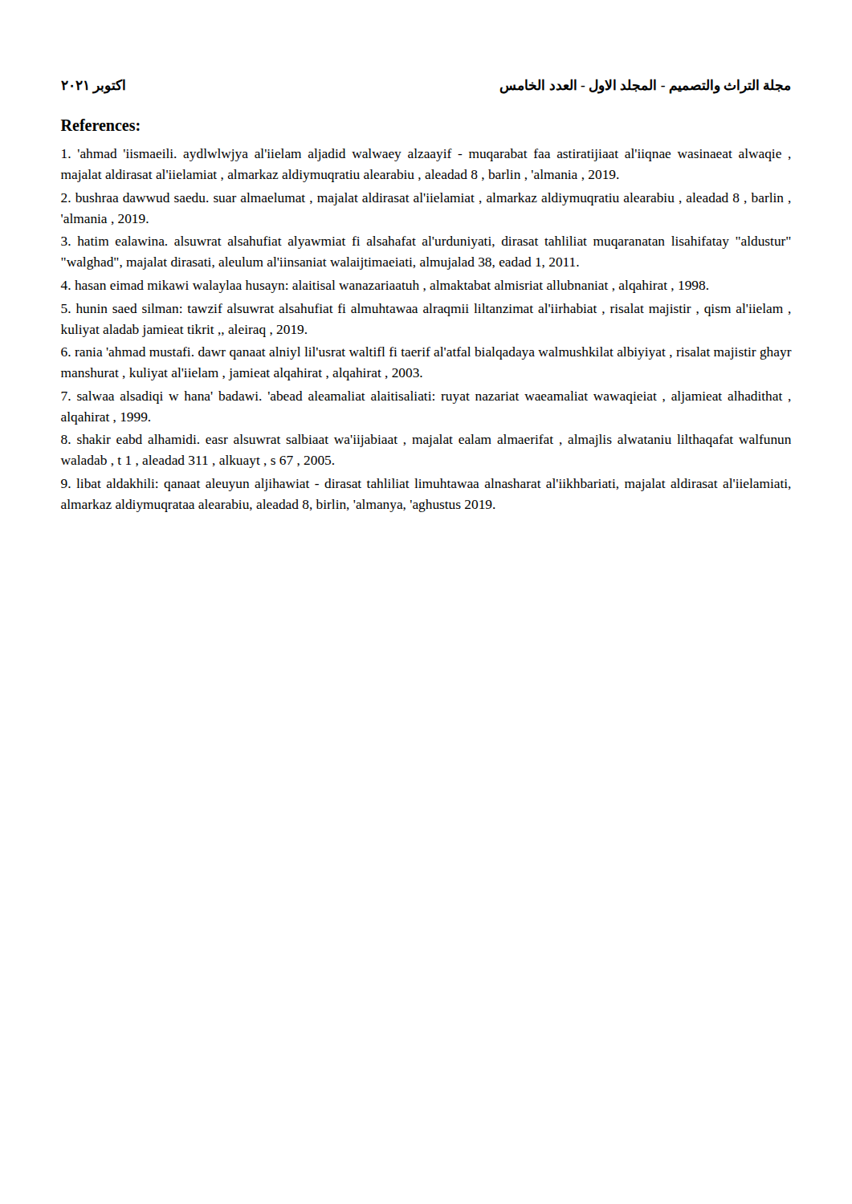مجلة التراث والتصميم - المجلد الاول - العدد الخامس اكتوبر ٢٠٢١
References:
1. 'ahmad 'iismaeili. aydlwlwjya al'iielam aljadid walwaey alzaayif - muqarabat faa astiratijiaat al'iiqnae wasinaeat alwaqie , majalat aldirasat al'iielamiat , almarkaz aldiymuqratiu alearabiu , aleadad 8 , barlin , 'almania , 2019.
2. bushraa dawwud saedu. suar almaelumat , majalat aldirasat al'iielamiat , almarkaz aldiymuqratiu alearabiu , aleadad 8 , barlin , 'almania , 2019.
3. hatim ealawina. alsuwrat alsahufiat alyawmiat fi alsahafat al'urduniyati, dirasat tahliliat muqaranatan lisahifatay "aldustur" "walghad", majalat dirasati, aleulum al'iinsaniat walaijtimaeiati, almujalad 38, eadad 1, 2011.
4. hasan eimad mikawi walaylaa husayn: alaitisal wanazariaatuh , almaktabat almisriat allubnaniat , alqahirat , 1998.
5. hunin saed silman: tawzif alsuwrat alsahufiat fi almuhtawaa alraqmii liltanzimat al'iirhabiat , risalat majistir , qism al'iielam , kuliyat aladab jamieat tikrit ,, aleiraq , 2019.
6. rania 'ahmad mustafi. dawr qanaat alniyl lil'usrat waltifl fi taerif al'atfal bialqadaya walmushkilat albiyiyat , risalat majistir ghayr manshurat , kuliyat al'iielam , jamieat alqahirat , alqahirat , 2003.
7. salwaa alsadiqi w hana' badawi. 'abead aleamaliat alaitisaliati: ruyat nazariat waeamaliat wawaqieiat , aljamieat alhadithat , alqahirat , 1999.
8. shakir eabd alhamidi. easr alsuwrat salbiaat wa'iijabiaat , majalat ealam almaerifat , almajlis alwataniu lilthaqafat walfunun waladab , t 1 , aleadad 311 , alkuayt , s 67 , 2005.
9. libat aldakhili: qanaat aleuyun aljihawiat - dirasat tahliliat limuhtawaa alnasharat al'iikhbariati, majalat aldirasat al'iielamiati, almarkaz aldiymuqrataa alearabiu, aleadad 8, birlin, 'almanya, 'aghustus 2019.